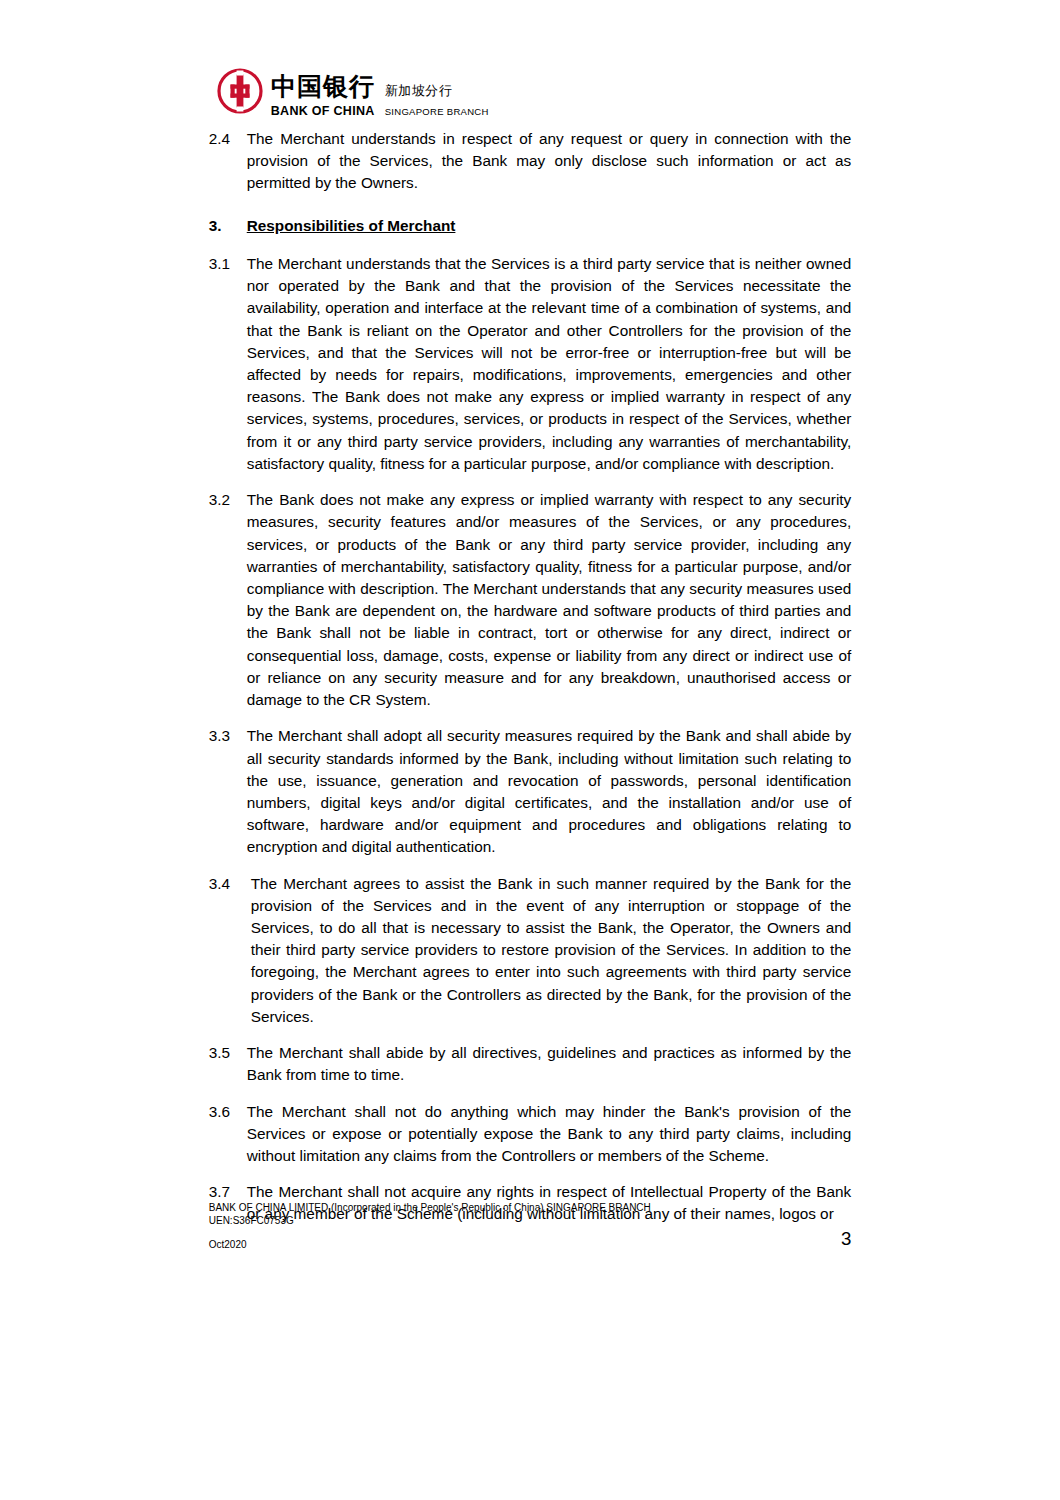中国银行 新加坡分行
BANK OF CHINA SINGAPORE BRANCH
2.4
The Merchant understands in respect of any request or query in connection with the provision of the Services, the Bank may only disclose such information or act as permitted by the Owners.
3.
Responsibilities of Merchant
3.1
The Merchant understands that the Services is a third party service that is neither owned nor operated by the Bank and that the provision of the Services necessitate the availability, operation and interface at the relevant time of a combination of systems, and that the Bank is reliant on the Operator and other Controllers for the provision of the Services, and that the Services will not be error-free or interruption-free but will be affected by needs for repairs, modifications, improvements, emergencies and other reasons. The Bank does not make any express or implied warranty in respect of any services, systems, procedures, services, or products in respect of the Services, whether from it or any third party service providers, including any warranties of merchantability, satisfactory quality, fitness for a particular purpose, and/or compliance with description.
3.2
The Bank does not make any express or implied warranty with respect to any security measures, security features and/or measures of the Services, or any procedures, services, or products of the Bank or any third party service provider, including any warranties of merchantability, satisfactory quality, fitness for a particular purpose, and/or compliance with description. The Merchant understands that any security measures used by the Bank are dependent on, the hardware and software products of third parties and the Bank shall not be liable in contract, tort or otherwise for any direct, indirect or consequential loss, damage, costs, expense or liability from any direct or indirect use of or reliance on any security measure and for any breakdown, unauthorised access or damage to the CR System.
3.3
The Merchant shall adopt all security measures required by the Bank and shall abide by all security standards informed by the Bank, including without limitation such relating to the use, issuance, generation and revocation of passwords, personal identification numbers, digital keys and/or digital certificates, and the installation and/or use of software, hardware and/or equipment and procedures and obligations relating to encryption and digital authentication.
3.4
The Merchant agrees to assist the Bank in such manner required by the Bank for the provision of the Services and in the event of any interruption or stoppage of the Services, to do all that is necessary to assist the Bank, the Operator, the Owners and their third party service providers to restore provision of the Services. In addition to the foregoing, the Merchant agrees to enter into such agreements with third party service providers of the Bank or the Controllers as directed by the Bank, for the provision of the Services.
3.5
The Merchant shall abide by all directives, guidelines and practices as informed by the Bank from time to time.
3.6
The Merchant shall not do anything which may hinder the Bank's provision of the Services or expose or potentially expose the Bank to any third party claims, including without limitation any claims from the Controllers or members of the Scheme.
3.7
The Merchant shall not acquire any rights in respect of Intellectual Property of the Bank or any member of the Scheme (including without limitation any of their names, logos or
BANK OF CHINA LIMITED (Incorporated in the People's Republic of China) SINGAPORE BRANCH
UEN:S36FC0753G
Oct2020
3